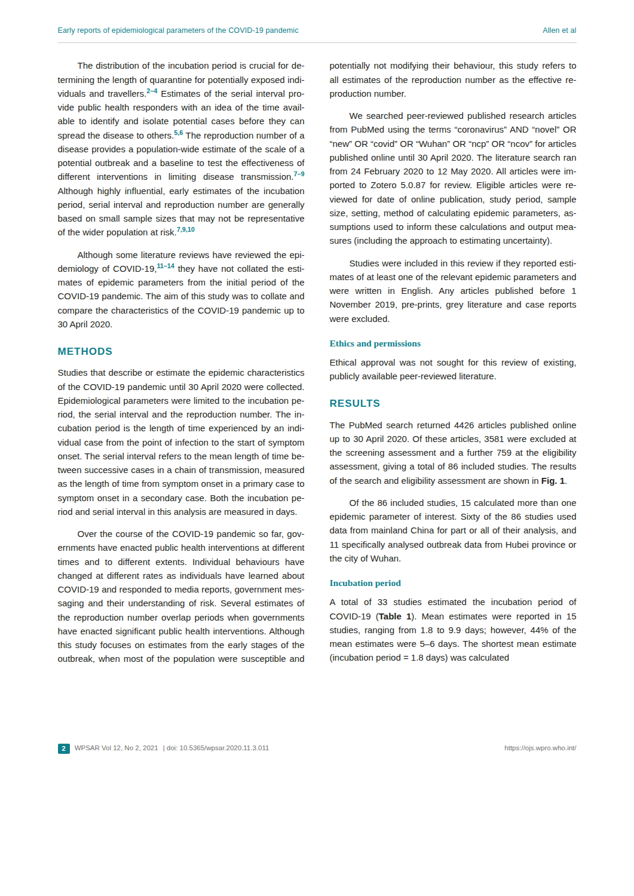Early reports of epidemiological parameters of the COVID-19 pandemic
Allen et al
The distribution of the incubation period is crucial for determining the length of quarantine for potentially exposed individuals and travellers.2–4 Estimates of the serial interval provide public health responders with an idea of the time available to identify and isolate potential cases before they can spread the disease to others.5,6 The reproduction number of a disease provides a population-wide estimate of the scale of a potential outbreak and a baseline to test the effectiveness of different interventions in limiting disease transmission.7–9 Although highly influential, early estimates of the incubation period, serial interval and reproduction number are generally based on small sample sizes that may not be representative of the wider population at risk.7,9,10
Although some literature reviews have reviewed the epidemiology of COVID-19,11–14 they have not collated the estimates of epidemic parameters from the initial period of the COVID-19 pandemic. The aim of this study was to collate and compare the characteristics of the COVID-19 pandemic up to 30 April 2020.
Methods
Studies that describe or estimate the epidemic characteristics of the COVID-19 pandemic until 30 April 2020 were collected. Epidemiological parameters were limited to the incubation period, the serial interval and the reproduction number. The incubation period is the length of time experienced by an individual case from the point of infection to the start of symptom onset. The serial interval refers to the mean length of time between successive cases in a chain of transmission, measured as the length of time from symptom onset in a primary case to symptom onset in a secondary case. Both the incubation period and serial interval in this analysis are measured in days.
Over the course of the COVID-19 pandemic so far, governments have enacted public health interventions at different times and to different extents. Individual behaviours have changed at different rates as individuals have learned about COVID-19 and responded to media reports, government messaging and their understanding of risk. Several estimates of the reproduction number overlap periods when governments have enacted significant public health interventions. Although this study focuses on estimates from the early stages of the outbreak, when most of the population were susceptible and potentially not modifying their behaviour, this study refers to all estimates of the reproduction number as the effective reproduction number.
We searched peer-reviewed published research articles from PubMed using the terms “coronavirus” AND “novel” OR “new” OR “covid” OR “Wuhan” OR “ncp” OR “ncov” for articles published online until 30 April 2020. The literature search ran from 24 February 2020 to 12 May 2020. All articles were imported to Zotero 5.0.87 for review. Eligible articles were reviewed for date of online publication, study period, sample size, setting, method of calculating epidemic parameters, assumptions used to inform these calculations and output measures (including the approach to estimating uncertainty).
Studies were included in this review if they reported estimates of at least one of the relevant epidemic parameters and were written in English. Any articles published before 1 November 2019, pre-prints, grey literature and case reports were excluded.
Ethics and permissions
Ethical approval was not sought for this review of existing, publicly available peer-reviewed literature.
Results
The PubMed search returned 4426 articles published online up to 30 April 2020. Of these articles, 3581 were excluded at the screening assessment and a further 759 at the eligibility assessment, giving a total of 86 included studies. The results of the search and eligibility assessment are shown in Fig. 1.
Of the 86 included studies, 15 calculated more than one epidemic parameter of interest. Sixty of the 86 studies used data from mainland China for part or all of their analysis, and 11 specifically analysed outbreak data from Hubei province or the city of Wuhan.
Incubation period
A total of 33 studies estimated the incubation period of COVID-19 (Table 1). Mean estimates were reported in 15 studies, ranging from 1.8 to 9.9 days; however, 44% of the mean estimates were 5–6 days. The shortest mean estimate (incubation period = 1.8 days) was calculated
2 WPSAR Vol 12, No 2, 2021 | doi: 10.5365/wpsar.2020.11.3.011
https://ojs.wpro.who.int/